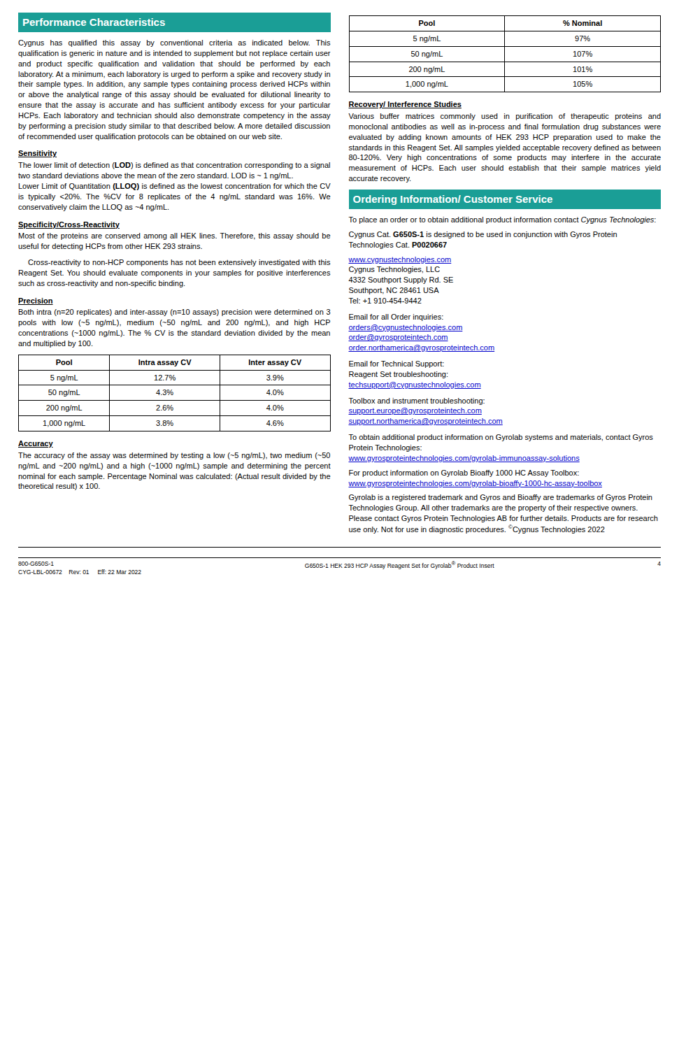Performance Characteristics
Cygnus has qualified this assay by conventional criteria as indicated below. This qualification is generic in nature and is intended to supplement but not replace certain user and product specific qualification and validation that should be performed by each laboratory. At a minimum, each laboratory is urged to perform a spike and recovery study in their sample types. In addition, any sample types containing process derived HCPs within or above the analytical range of this assay should be evaluated for dilutional linearity to ensure that the assay is accurate and has sufficient antibody excess for your particular HCPs. Each laboratory and technician should also demonstrate competency in the assay by performing a precision study similar to that described below. A more detailed discussion of recommended user qualification protocols can be obtained on our web site.
Sensitivity
The lower limit of detection (LOD) is defined as that concentration corresponding to a signal two standard deviations above the mean of the zero standard. LOD is ~ 1 ng/mL.
Lower Limit of Quantitation (LLOQ) is defined as the lowest concentration for which the CV is typically <20%. The %CV for 8 replicates of the 4 ng/mL standard was 16%. We conservatively claim the LLOQ as ~4 ng/mL.
Specificity/Cross-Reactivity
Most of the proteins are conserved among all HEK lines. Therefore, this assay should be useful for detecting HCPs from other HEK 293 strains.
Cross-reactivity to non-HCP components has not been extensively investigated with this Reagent Set. You should evaluate components in your samples for positive interferences such as cross-reactivity and non-specific binding.
Precision
Both intra (n=20 replicates) and inter-assay (n=10 assays) precision were determined on 3 pools with low (~5 ng/mL), medium (~50 ng/mL and 200 ng/mL), and high HCP concentrations (~1000 ng/mL). The % CV is the standard deviation divided by the mean and multiplied by 100.
| Pool | Intra assay CV | Inter assay CV |
| --- | --- | --- |
| 5 ng/mL | 12.7% | 3.9% |
| 50 ng/mL | 4.3% | 4.0% |
| 200 ng/mL | 2.6% | 4.0% |
| 1,000 ng/mL | 3.8% | 4.6% |
Accuracy
The accuracy of the assay was determined by testing a low (~5 ng/mL), two medium (~50 ng/mL and ~200 ng/mL) and a high (~1000 ng/mL) sample and determining the percent nominal for each sample. Percentage Nominal was calculated: (Actual result divided by the theoretical result) x 100.
| Pool | % Nominal |
| --- | --- |
| 5 ng/mL | 97% |
| 50 ng/mL | 107% |
| 200 ng/mL | 101% |
| 1,000 ng/mL | 105% |
Recovery/ Interference Studies
Various buffer matrices commonly used in purification of therapeutic proteins and monoclonal antibodies as well as in-process and final formulation drug substances were evaluated by adding known amounts of HEK 293 HCP preparation used to make the standards in this Reagent Set. All samples yielded acceptable recovery defined as between 80-120%. Very high concentrations of some products may interfere in the accurate measurement of HCPs. Each user should establish that their sample matrices yield accurate recovery.
Ordering Information/ Customer Service
To place an order or to obtain additional product information contact Cygnus Technologies:
Cygnus Cat. G650S-1 is designed to be used in conjunction with Gyros Protein Technologies Cat. P0020667
www.cygnustechnologies.com
Cygnus Technologies, LLC
4332 Southport Supply Rd. SE
Southport, NC 28461 USA
Tel: +1 910-454-9442
Email for all Order inquiries:
orders@cygnustechnologies.com
order@gyrosproteintech.com
order.northamerica@gyrosproteintech.com
Email for Technical Support:
Reagent Set troubleshooting:
techsupport@cygnustechnologies.com
Toolbox and instrument troubleshooting:
support.europe@gyrosproteintech.com
support.northamerica@gyrosproteintech.com
To obtain additional product information on Gyrolab systems and materials, contact Gyros Protein Technologies:
www.gyrosproteintechnologies.com/gyrolab-immunoassay-solutions
For product information on Gyrolab Bioaffy 1000 HC Assay Toolbox:
www.gyrosproteintechnologies.com/gyrolab-bioaffy-1000-hc-assay-toolbox
Gyrolab is a registered trademark and Gyros and Bioaffy are trademarks of Gyros Protein Technologies Group. All other trademarks are the property of their respective owners. Please contact Gyros Protein Technologies AB for further details. Products are for research use only. Not for use in diagnostic procedures. ©Cygnus Technologies 2022
800-G650S-1
CYG-LBL-00672 Rev: 01 Eff: 22 Mar 2022
G650S-1 HEK 293 HCP Assay Reagent Set for Gyrolab® Product Insert
4